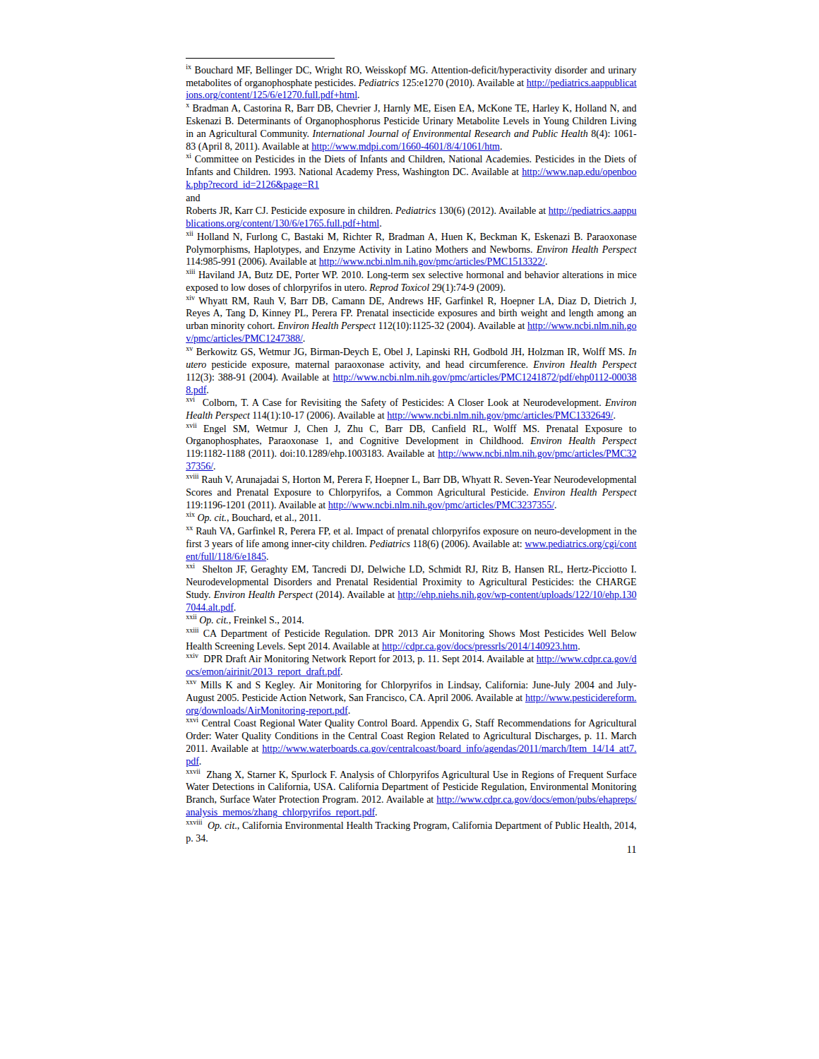ix Bouchard MF, Bellinger DC, Wright RO, Weisskopf MG. Attention-deficit/hyperactivity disorder and urinary metabolites of organophosphate pesticides. Pediatrics 125:e1270 (2010). Available at http://pediatrics.aappublications.org/content/125/6/e1270.full.pdf+html.
x Bradman A, Castorina R, Barr DB, Chevrier J, Harnly ME, Eisen EA, McKone TE, Harley K, Holland N, and Eskenazi B. Determinants of Organophosphorus Pesticide Urinary Metabolite Levels in Young Children Living in an Agricultural Community. International Journal of Environmental Research and Public Health 8(4): 1061-83 (April 8, 2011). Available at http://www.mdpi.com/1660-4601/8/4/1061/htm.
xi Committee on Pesticides in the Diets of Infants and Children, National Academies. Pesticides in the Diets of Infants and Children. 1993. National Academy Press, Washington DC. Available at http://www.nap.edu/openbook.php?record_id=2126&page=R1
and
Roberts JR, Karr CJ. Pesticide exposure in children. Pediatrics 130(6) (2012). Available at http://pediatrics.aappublications.org/content/130/6/e1765.full.pdf+html.
xii Holland N, Furlong C, Bastaki M, Richter R, Bradman A, Huen K, Beckman K, Eskenazi B. Paraoxonase Polymorphisms, Haplotypes, and Enzyme Activity in Latino Mothers and Newborns. Environ Health Perspect 114:985-991 (2006). Available at http://www.ncbi.nlm.nih.gov/pmc/articles/PMC1513322/.
xiii Haviland JA, Butz DE, Porter WP. 2010. Long-term sex selective hormonal and behavior alterations in mice exposed to low doses of chlorpyrifos in utero. Reprod Toxicol 29(1):74-9 (2009).
xiv Whyatt RM, Rauh V, Barr DB, Camann DE, Andrews HF, Garfinkel R, Hoepner LA, Diaz D, Dietrich J, Reyes A, Tang D, Kinney PL, Perera FP. Prenatal insecticide exposures and birth weight and length among an urban minority cohort. Environ Health Perspect 112(10):1125-32 (2004). Available at http://www.ncbi.nlm.nih.gov/pmc/articles/PMC1247388/.
xv Berkowitz GS, Wetmur JG, Birman-Deych E, Obel J, Lapinski RH, Godbold JH, Holzman IR, Wolff MS. In utero pesticide exposure, maternal paraoxonase activity, and head circumference. Environ Health Perspect 112(3): 388-91 (2004). Available at http://www.ncbi.nlm.nih.gov/pmc/articles/PMC1241872/pdf/ehp0112-000388.pdf.
xvi Colborn, T. A Case for Revisiting the Safety of Pesticides: A Closer Look at Neurodevelopment. Environ Health Perspect 114(1):10-17 (2006). Available at http://www.ncbi.nlm.nih.gov/pmc/articles/PMC1332649/.
xvii Engel SM, Wetmur J, Chen J, Zhu C, Barr DB, Canfield RL, Wolff MS. Prenatal Exposure to Organophosphates, Paraoxonase 1, and Cognitive Development in Childhood. Environ Health Perspect 119:1182-1188 (2011). doi:10.1289/ehp.1003183. Available at http://www.ncbi.nlm.nih.gov/pmc/articles/PMC3237356/.
xviii Rauh V, Arunajadai S, Horton M, Perera F, Hoepner L, Barr DB, Whyatt R. Seven-Year Neurodevelopmental Scores and Prenatal Exposure to Chlorpyrifos, a Common Agricultural Pesticide. Environ Health Perspect 119:1196-1201 (2011). Available at http://www.ncbi.nlm.nih.gov/pmc/articles/PMC3237355/.
xix Op. cit., Bouchard, et al., 2011.
xx Rauh VA, Garfinkel R, Perera FP, et al. Impact of prenatal chlorpyrifos exposure on neuro-development in the first 3 years of life among inner-city children. Pediatrics 118(6) (2006). Available at: www.pediatrics.org/cgi/content/full/118/6/e1845.
xxi Shelton JF, Geraghty EM, Tancredi DJ, Delwiche LD, Schmidt RJ, Ritz B, Hansen RL, Hertz-Picciotto I. Neurodevelopmental Disorders and Prenatal Residential Proximity to Agricultural Pesticides: the CHARGE Study. Environ Health Perspect (2014). Available at http://ehp.niehs.nih.gov/wp-content/uploads/122/10/ehp.1307044.alt.pdf.
xxii Op. cit., Freinkel S., 2014.
xxiii CA Department of Pesticide Regulation. DPR 2013 Air Monitoring Shows Most Pesticides Well Below Health Screening Levels. Sept 2014. Available at http://cdpr.ca.gov/docs/pressrls/2014/140923.htm.
xxiv DPR Draft Air Monitoring Network Report for 2013, p. 11. Sept 2014. Available at http://www.cdpr.ca.gov/docs/emon/airinit/2013_report_draft.pdf.
xxv Mills K and S Kegley. Air Monitoring for Chlorpyrifos in Lindsay, California: June-July 2004 and July-August 2005. Pesticide Action Network, San Francisco, CA. April 2006. Available at http://www.pesticidereform.org/downloads/AirMonitoring-report.pdf.
xxvi Central Coast Regional Water Quality Control Board. Appendix G, Staff Recommendations for Agricultural Order: Water Quality Conditions in the Central Coast Region Related to Agricultural Discharges, p. 11. March 2011. Available at http://www.waterboards.ca.gov/centralcoast/board_info/agendas/2011/march/Item_14/14_att7.pdf.
xxvii Zhang X, Starner K, Spurlock F. Analysis of Chlorpyrifos Agricultural Use in Regions of Frequent Surface Water Detections in California, USA. California Department of Pesticide Regulation, Environmental Monitoring Branch, Surface Water Protection Program. 2012. Available at http://www.cdpr.ca.gov/docs/emon/pubs/ehapreps/analysis_memos/zhang_chlorpyrifos_report.pdf.
xxviii Op. cit., California Environmental Health Tracking Program, California Department of Public Health, 2014, p. 34.
11